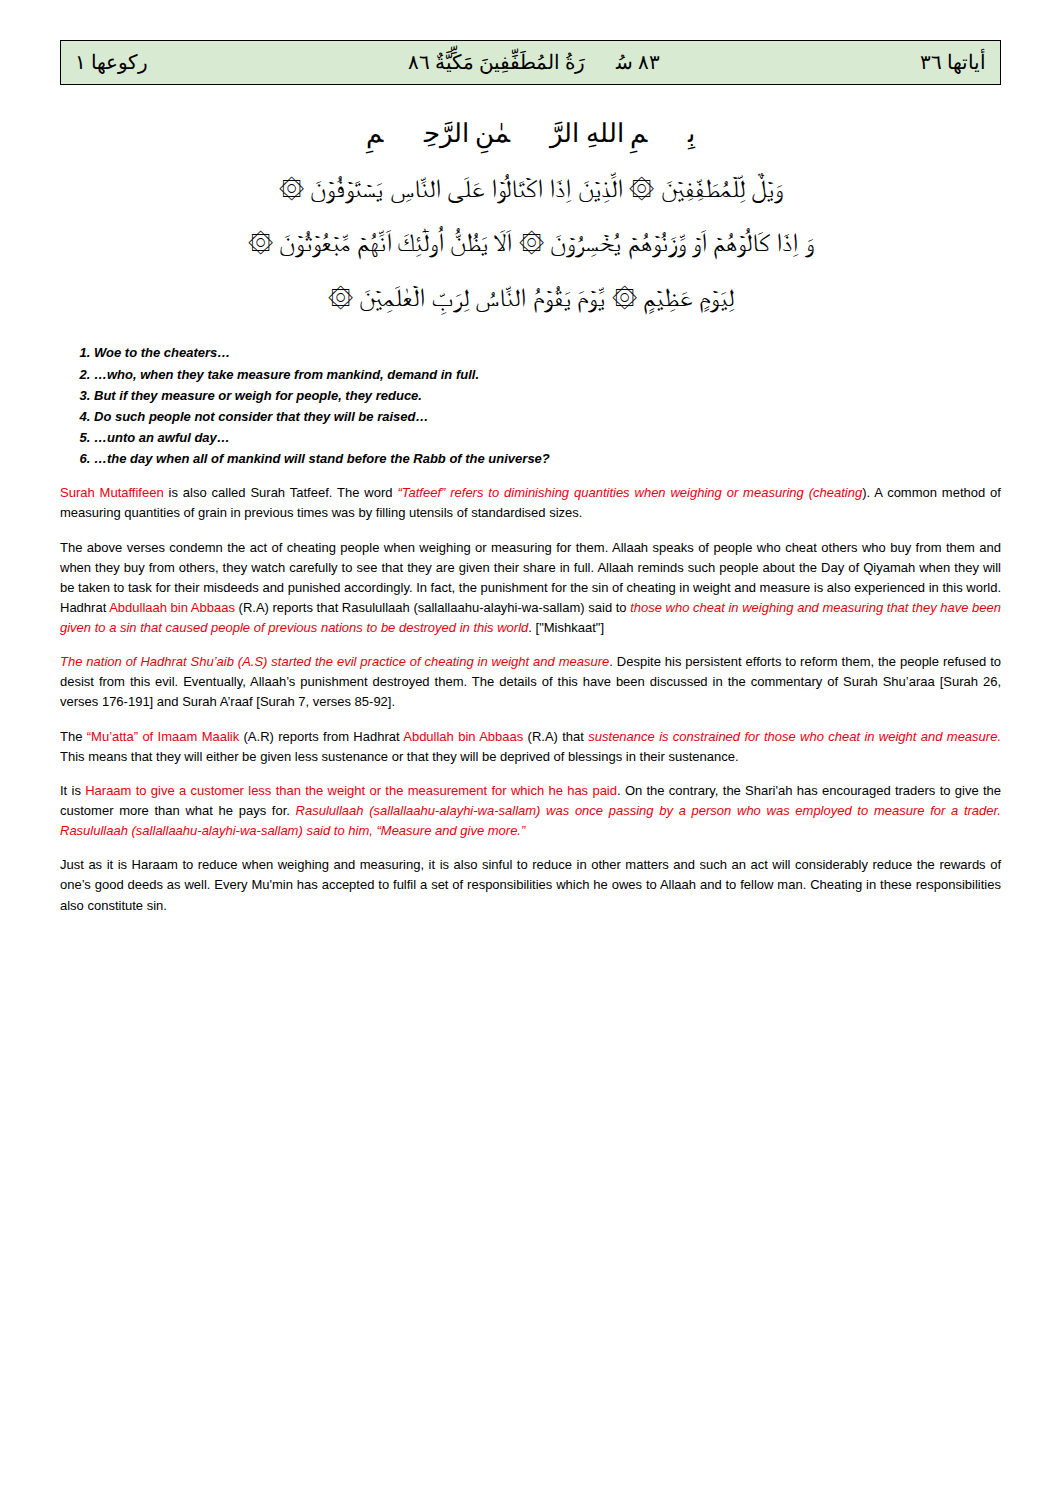أياتها ٣٦ ٨٣ سُوۡرَةُ المُطَفِّفِينَ مَكِّيَّةٌ ٨٦ ركوعها ١
بِسۡمِ اللهِ الرَّحۡمٰنِ الرَّحِيۡمِ
وَيۡلٌ لِّلۡمُطَفِّفِيۡنَ ۞ الَّذِيۡنَ اِذَا اكۡتَالُوۡا عَلَى النَّاسِ يَسۡتَوۡفُوۡنَ ۞
وَ اِذَا كَالُوۡهُمۡ اَوۡ وَّزَنُوۡهُمۡ يُخۡسِرُوۡنَ ۞ اَلَا يَظُنُّ اُولٰٓئِكَ اَنَّهُمۡ مَّبۡعُوۡثُوۡنَ ۞
لِيَوۡمٍ عَظِيۡمٍ ۞ يَّوۡمَ يَقُوۡمُ النَّاسُ لِرَبِّ الۡعٰلَمِيۡنَ ۞
Woe to the cheaters…
…who, when they take measure from mankind, demand in full.
But if they measure or weigh for people, they reduce.
Do such people not consider that they will be raised…
…unto an awful day…
…the day when all of mankind will stand before the Rabb of the universe?
Surah Mutaffifeen is also called Surah Tatfeef. The word “Tatfeef” refers to diminishing quantities when weighing or measuring (cheating). A common method of measuring quantities of grain in previous times was by filling utensils of standardised sizes.
The above verses condemn the act of cheating people when weighing or measuring for them. Allaah speaks of people who cheat others who buy from them and when they buy from others, they watch carefully to see that they are given their share in full. Allaah reminds such people about the Day of Qiyamah when they will be taken to task for their misdeeds and punished accordingly. In fact, the punishment for the sin of cheating in weight and measure is also experienced in this world. Hadhrat Abdullaah bin Abbaas (R.A) reports that Rasulullaah (sallallaahu-alayhi-wa-sallam) said to those who cheat in weighing and measuring that they have been given to a sin that caused people of previous nations to be destroyed in this world. ["Mishkaat"]
The nation of Hadhrat Shu’aib (A.S) started the evil practice of cheating in weight and measure. Despite his persistent efforts to reform them, the people refused to desist from this evil. Eventually, Allaah’s punishment destroyed them. The details of this have been discussed in the commentary of Surah Shu’araa [Surah 26, verses 176-191] and Surah A’raaf [Surah 7, verses 85-92].
The “Mu’atta” of Imaam Maalik (A.R) reports from Hadhrat Abdullah bin Abbaas (R.A) that sustenance is constrained for those who cheat in weight and measure. This means that they will either be given less sustenance or that they will be deprived of blessings in their sustenance.
It is Haraam to give a customer less than the weight or the measurement for which he has paid. On the contrary, the Shari'ah has encouraged traders to give the customer more than what he pays for. Rasulullaah (sallallaahu-alayhi-wa-sallam) was once passing by a person who was employed to measure for a trader. Rasulullaah (sallallaahu-alayhi-wa-sallam) said to him, “Measure and give more.”
Just as it is Haraam to reduce when weighing and measuring, it is also sinful to reduce in other matters and such an act will considerably reduce the rewards of one’s good deeds as well. Every Mu'min has accepted to fulfil a set of responsibilities which he owes to Allaah and to fellow man. Cheating in these responsibilities also constitute sin.